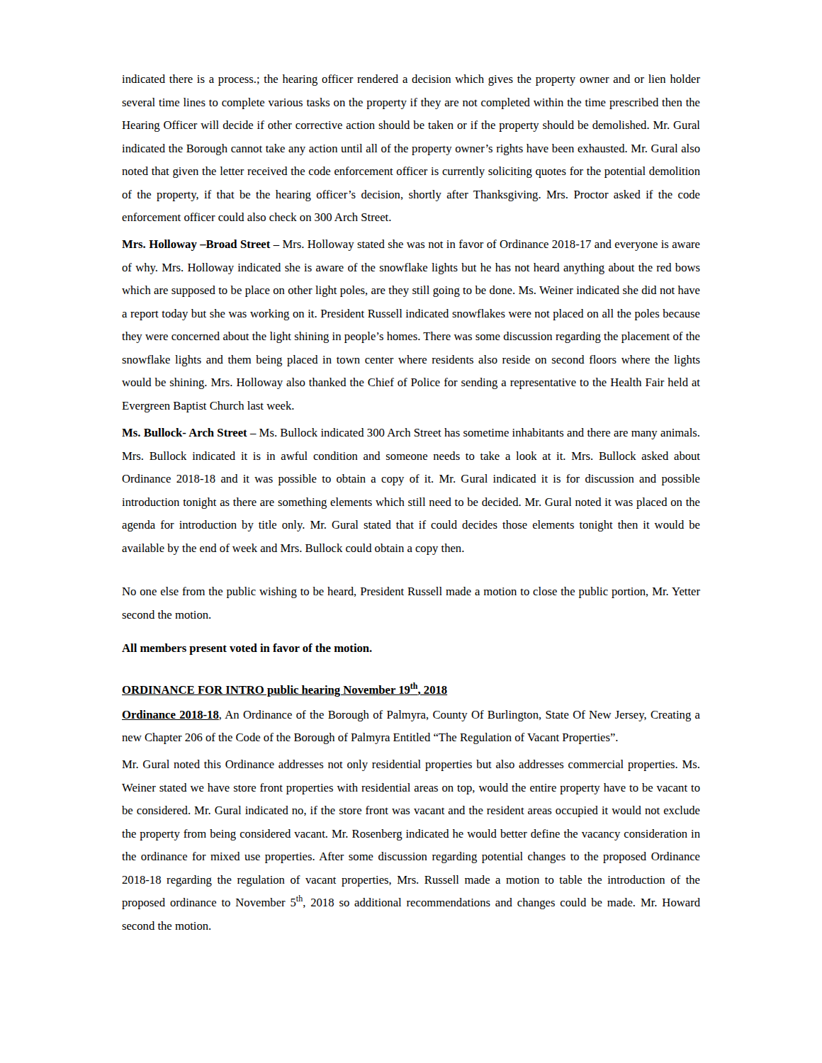indicated there is a process.; the hearing officer rendered a decision which gives the property owner and or lien holder several time lines to complete various tasks on the property if they are not completed within the time prescribed then the Hearing Officer will decide if other corrective action should be taken or if the property should be demolished. Mr. Gural indicated the Borough cannot take any action until all of the property owner’s rights have been exhausted. Mr. Gural also noted that given the letter received the code enforcement officer is currently soliciting quotes for the potential demolition of the property, if that be the hearing officer’s decision, shortly after Thanksgiving. Mrs. Proctor asked if the code enforcement officer could also check on 300 Arch Street.
Mrs. Holloway –Broad Street – Mrs. Holloway stated she was not in favor of Ordinance 2018-17 and everyone is aware of why. Mrs. Holloway indicated she is aware of the snowflake lights but he has not heard anything about the red bows which are supposed to be place on other light poles, are they still going to be done. Ms. Weiner indicated she did not have a report today but she was working on it. President Russell indicated snowflakes were not placed on all the poles because they were concerned about the light shining in people’s homes. There was some discussion regarding the placement of the snowflake lights and them being placed in town center where residents also reside on second floors where the lights would be shining. Mrs. Holloway also thanked the Chief of Police for sending a representative to the Health Fair held at Evergreen Baptist Church last week.
Ms. Bullock- Arch Street – Ms. Bullock indicated 300 Arch Street has sometime inhabitants and there are many animals. Mrs. Bullock indicated it is in awful condition and someone needs to take a look at it. Mrs. Bullock asked about Ordinance 2018-18 and it was possible to obtain a copy of it. Mr. Gural indicated it is for discussion and possible introduction tonight as there are something elements which still need to be decided. Mr. Gural noted it was placed on the agenda for introduction by title only. Mr. Gural stated that if could decides those elements tonight then it would be available by the end of week and Mrs. Bullock could obtain a copy then.
No one else from the public wishing to be heard, President Russell made a motion to close the public portion, Mr. Yetter second the motion.
All members present voted in favor of the motion.
ORDINANCE FOR INTRO public hearing November 19th, 2018
Ordinance 2018-18, An Ordinance of the Borough of Palmyra, County Of Burlington, State Of New Jersey, Creating a new Chapter 206 of the Code of the Borough of Palmyra Entitled “The Regulation of Vacant Properties”.
Mr. Gural noted this Ordinance addresses not only residential properties but also addresses commercial properties. Ms. Weiner stated we have store front properties with residential areas on top, would the entire property have to be vacant to be considered. Mr. Gural indicated no, if the store front was vacant and the resident areas occupied it would not exclude the property from being considered vacant. Mr. Rosenberg indicated he would better define the vacancy consideration in the ordinance for mixed use properties. After some discussion regarding potential changes to the proposed Ordinance 2018-18 regarding the regulation of vacant properties, Mrs. Russell made a motion to table the introduction of the proposed ordinance to November 5th, 2018 so additional recommendations and changes could be made. Mr. Howard second the motion.